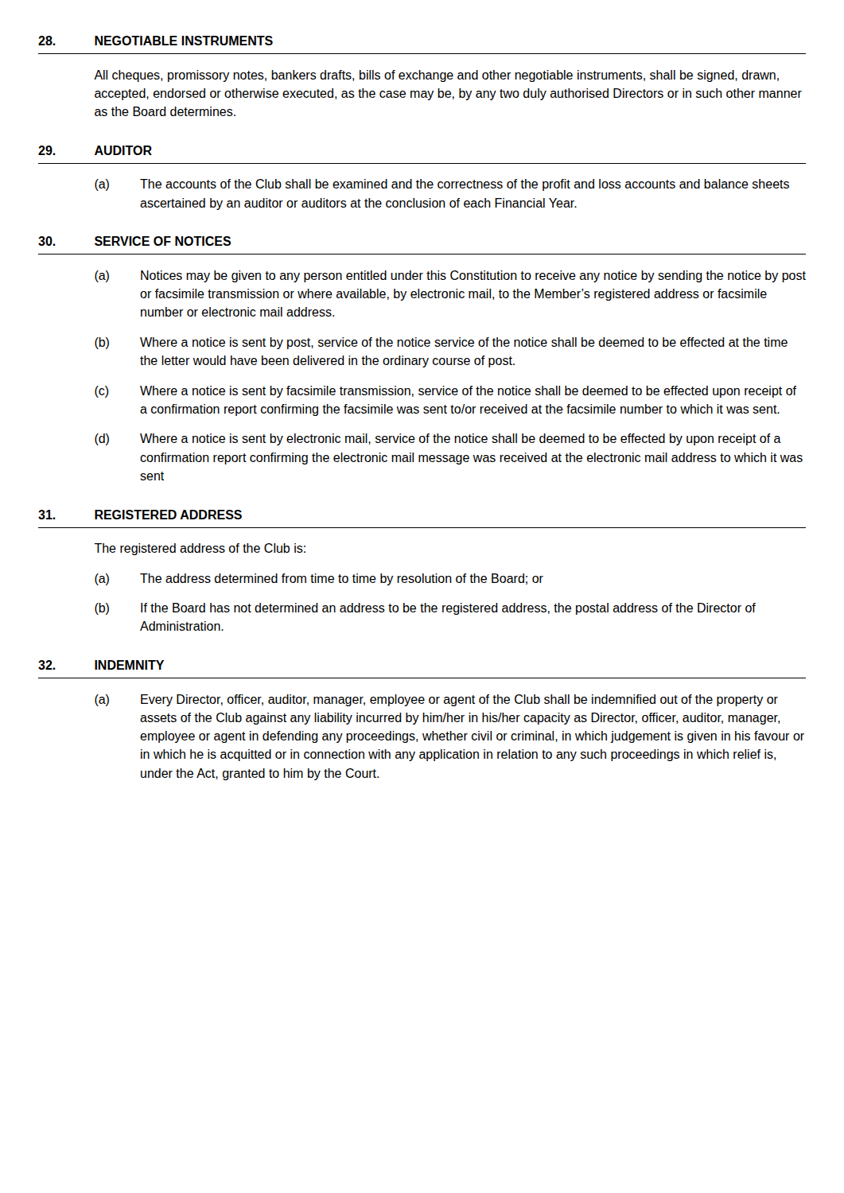28. Negotiable Instruments
All cheques, promissory notes, bankers drafts, bills of exchange and other negotiable instruments, shall be signed, drawn, accepted, endorsed or otherwise executed, as the case may be, by any two duly authorised Directors or in such other manner as the Board determines.
29. Auditor
(a) The accounts of the Club shall be examined and the correctness of the profit and loss accounts and balance sheets ascertained by an auditor or auditors at the conclusion of each Financial Year.
30. Service of Notices
(a) Notices may be given to any person entitled under this Constitution to receive any notice by sending the notice by post or facsimile transmission or where available, by electronic mail, to the Member’s registered address or facsimile number or electronic mail address.
(b) Where a notice is sent by post, service of the notice service of the notice shall be deemed to be effected at the time the letter would have been delivered in the ordinary course of post.
(c) Where a notice is sent by facsimile transmission, service of the notice shall be deemed to be effected upon receipt of a confirmation report confirming the facsimile was sent to/or received at the facsimile number to which it was sent.
(d) Where a notice is sent by electronic mail, service of the notice shall be deemed to be effected by upon receipt of a confirmation report confirming the electronic mail message was received at the electronic mail address to which it was sent
31. Registered Address
The registered address of the Club is:
(a) The address determined from time to time by resolution of the Board; or
(b) If the Board has not determined an address to be the registered address, the postal address of the Director of Administration.
32. Indemnity
(a) Every Director, officer, auditor, manager, employee or agent of the Club shall be indemnified out of the property or assets of the Club against any liability incurred by him/her in his/her capacity as Director, officer, auditor, manager, employee or agent in defending any proceedings, whether civil or criminal, in which judgement is given in his favour or in which he is acquitted or in connection with any application in relation to any such proceedings in which relief is, under the Act, granted to him by the Court.